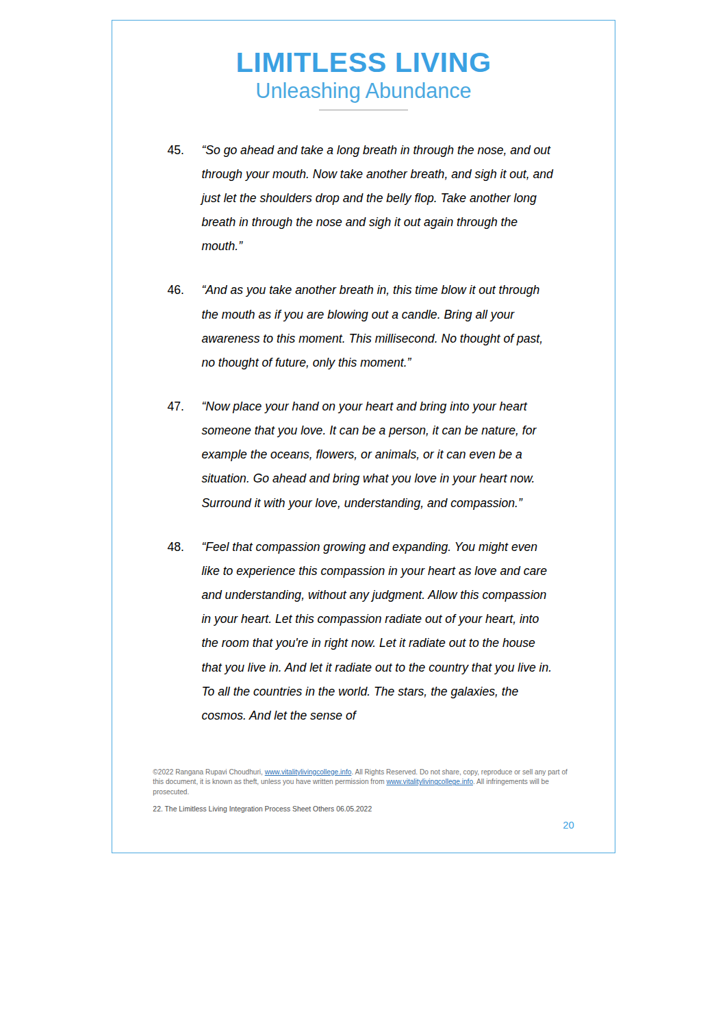LIMITLESS LIVING
Unleashing Abundance
“So go ahead and take a long breath in through the nose, and out through your mouth. Now take another breath, and sigh it out, and just let the shoulders drop and the belly flop. Take another long breath in through the nose and sigh it out again through the mouth.”
“And as you take another breath in, this time blow it out through the mouth as if you are blowing out a candle. Bring all your awareness to this moment. This millisecond. No thought of past, no thought of future, only this moment.”
“Now place your hand on your heart and bring into your heart someone that you love. It can be a person, it can be nature, for example the oceans, flowers, or animals, or it can even be a situation. Go ahead and bring what you love in your heart now. Surround it with your love, understanding, and compassion.”
“Feel that compassion growing and expanding. You might even like to experience this compassion in your heart as love and care and understanding, without any judgment. Allow this compassion in your heart. Let this compassion radiate out of your heart, into the room that you're in right now. Let it radiate out to the house that you live in. And let it radiate out to the country that you live in. To all the countries in the world. The stars, the galaxies, the cosmos. And let the sense of
©2022 Rangana Rupavi Choudhuri, www.vitalitylivingcollege.info. All Rights Reserved. Do not share, copy, reproduce or sell any part of this document, it is known as theft, unless you have written permission from www.vitalitylivingcollege.info. All infringements will be prosecuted.
22. The Limitless Living Integration Process Sheet Others 06.05.2022
20